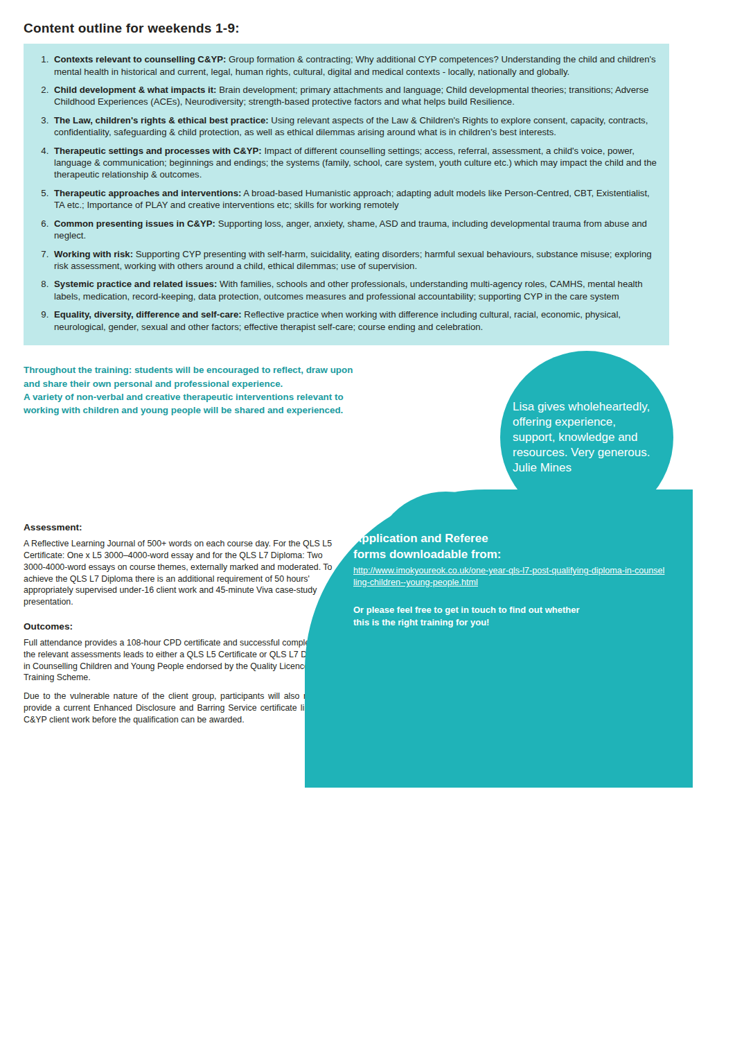Content outline for weekends 1-9:
Contexts relevant to counselling C&YP: Group formation & contracting; Why additional CYP competences? Understanding the child and children's mental health in historical and current, legal, human rights, cultural, digital and medical contexts - locally, nationally and globally.
Child development & what impacts it: Brain development; primary attachments and language; Child developmental theories; transitions; Adverse Childhood Experiences (ACEs), Neurodiversity; strength-based protective factors and what helps build Resilience.
The Law, children's rights & ethical best practice: Using relevant aspects of the Law & Children's Rights to explore consent, capacity, contracts, confidentiality, safeguarding & child protection, as well as ethical dilemmas arising around what is in children's best interests.
Therapeutic settings and processes with C&YP: Impact of different counselling settings; access, referral, assessment, a child's voice, power, language & communication; beginnings and endings; the systems (family, school, care system, youth culture etc.) which may impact the child and the therapeutic relationship & outcomes.
Therapeutic approaches and interventions: A broad-based Humanistic approach; adapting adult models like Person-Centred, CBT, Existentialist, TA etc.; Importance of PLAY and creative interventions etc; skills for working remotely
Common presenting issues in C&YP: Supporting loss, anger, anxiety, shame, ASD and trauma, including developmental trauma from abuse and neglect.
Working with risk: Supporting CYP presenting with self-harm, suicidality, eating disorders; harmful sexual behaviours, substance misuse; exploring risk assessment, working with others around a child, ethical dilemmas; use of supervision.
Systemic practice and related issues: With families, schools and other professionals, understanding multi-agency roles, CAMHS, mental health labels, medication, record-keeping, data protection, outcomes measures and professional accountability; supporting CYP in the care system
Equality, diversity, difference and self-care: Reflective practice when working with difference including cultural, racial, economic, physical, neurological, gender, sexual and other factors; effective therapist self-care; course ending and celebration.
Throughout the training: students will be encouraged to reflect, draw upon and share their own personal and professional experience.
A variety of non-verbal and creative therapeutic interventions relevant to working with children and young people will be shared and experienced.
"
Lisa gives wholeheartedly, offering experience, support, knowledge and resources. Very generous.
Julie Mines
"It was inspirational. The trainer is able to hold the group with compassion and gentle leadership. Thank you!
Helen Gordon
“The trainer is first class and the levels of support are excellent.” Rhianwen Gilson Deputy Director, BCPC
Assessment:
A Reflective Learning Journal of 500+ words on each course day. For the QLS L5 Certificate: One x L5 3000–4000-word essay and for the QLS L7 Diploma: Two 3000-4000-word essays on course themes, externally marked and moderated. To achieve the QLS L7 Diploma there is an additional requirement of 50 hours' appropriately supervised under-16 client work and 45-minute Viva case-study presentation.
Outcomes:
Full attendance provides a 108-hour CPD certificate and successful completion of the relevant assessments leads to either a QLS L5 Certificate or QLS L7 Diploma in Counselling Children and Young People endorsed by the Quality Licence Training Scheme.
Due to the vulnerable nature of the client group, participants will also need to provide a current Enhanced Disclosure and Barring Service certificate linked to C&YP client work before the qualification can be awarded.
Application and Referee
forms downloadable from:
http://www.imokyoureok.co.uk/one-year-qls-l7-post-qualifying-diploma-in-counselling-children--young-people.html
Or please feel free to get in touch to find out whether this is the right training for you!